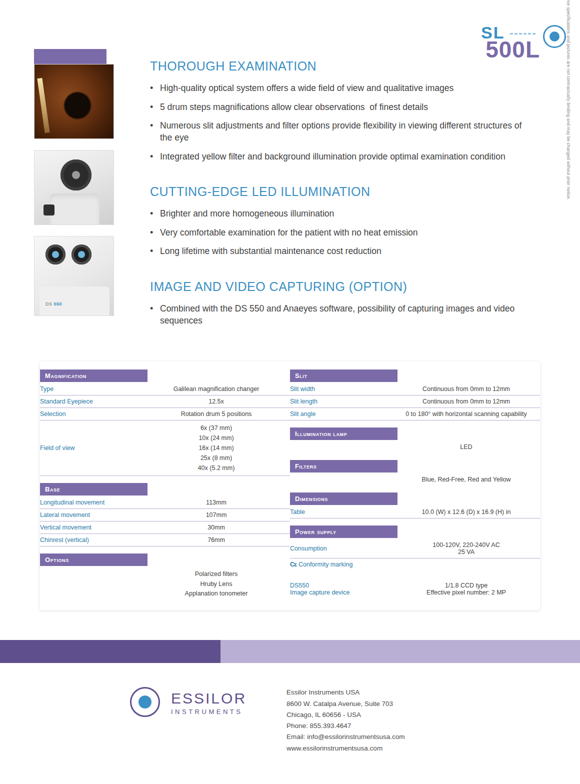SL 500L
DS 550
Thorough examination
High-quality optical system offers a wide field of view and qualitative images
5 drum steps magnifications allow clear observations of finest details
Numerous slit adjustments and filter options provide flexibility in viewing different structures of the eye
Integrated yellow filter and background illumination provide optimal examination condition
Cutting-edge LED illumination
Brighter and more homogeneous illumination
Very comfortable examination for the patient with no heat emission
Long lifetime with substantial maintenance cost reduction
Image and video capturing (option)
Combined with the DS 550 and Anaeyes software, possibility of capturing images and video sequences
| Magnification / Type / Galilean magnification changer / / Standard Eyepiece / 12.5x / / Selection / Rotation drum 5 positions / / Field of view / 6x (37 mm) 10x (24 mm) 16x (14 mm) 25x (8 mm) 40x (5.2 mm) / Base / Longitudinal movement / 113mm / / Lateral movement / 107mm / / Vertical movement / 30mm / / Chinrest (vertical) / 76mm / Options / / Polarized filters Hruby Lens Applanation tonometer / | Slit / Slit width / Continuous from 0mm to 12mm / / Slit length / Continuous from 0mm to 12mm / / Slit angle / 0 to 180° with horizontal scanning capability / Illumination lamp / / LED / Filters / / Blue, Red-Free, Red and Yellow / Dimensions / Table / 10.0 (W) x 12.6 (D) x 16.9 (H) in / Power supply / Consumption / 100-120V, 220-240V AC 25 VA / / Cε Conformity marking / / / DS550 Image capture device / 1/1.8 CCD type Effective pixel number: 2 MP / |
© Essilor Instruments USA 09/2018. All rights reserved. As improvements are made, these specifications and pictures are not contractually binding and may be changed without prior notice.
ESSILOR INSTRUMENTS
Essilor Instruments USA
8600 W. Catalpa Avenue, Suite 703
Chicago, IL 60656 - USA
Phone: 855.393.4647
Email: info@essilorinstrumentsusa.com
www.essilorinstrumentsusa.com